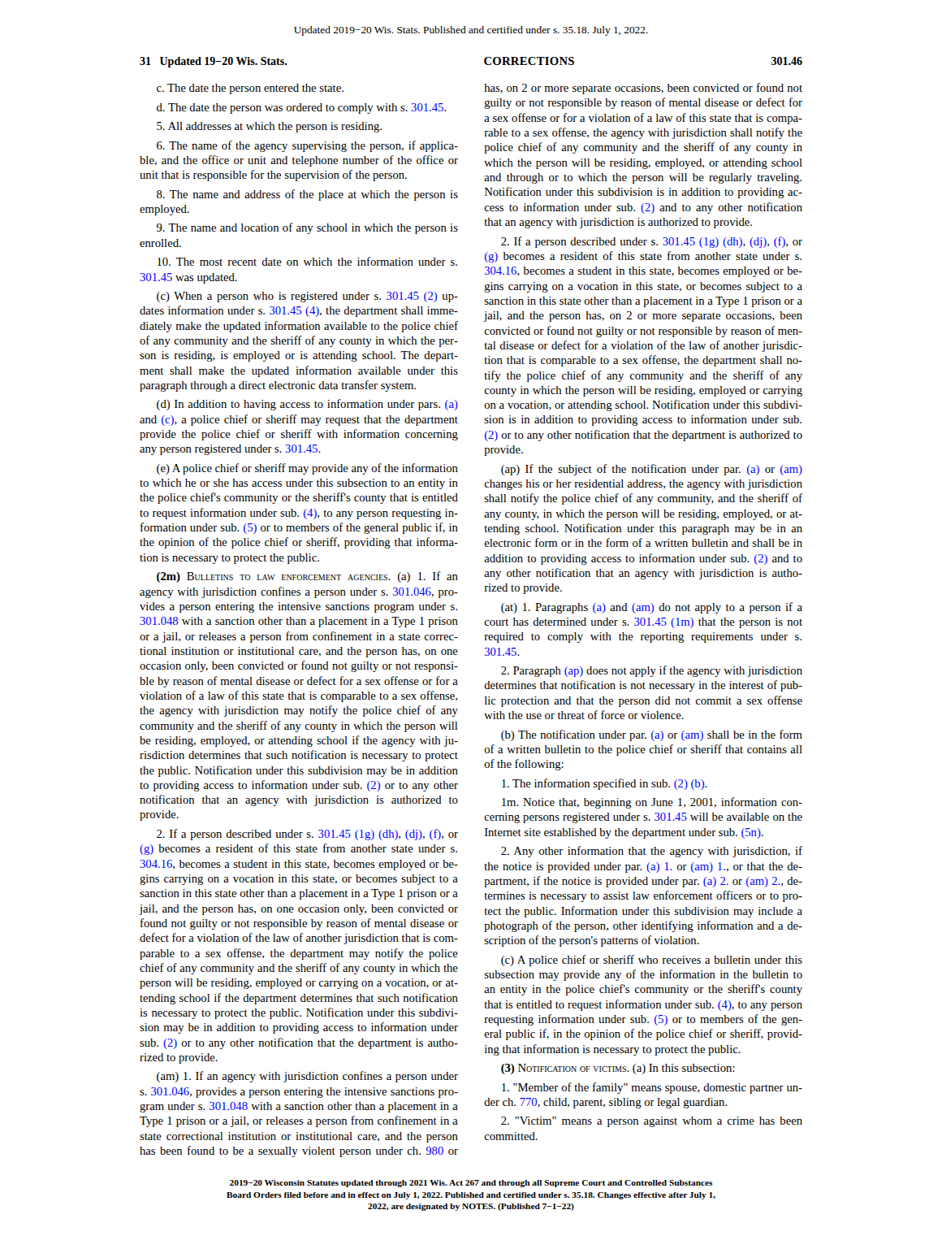Updated 2019−20 Wis. Stats. Published and certified under s. 35.18. July 1, 2022.
31 Updated 19−20 Wis. Stats. CORRECTIONS 301.46
c. The date the person entered the state.
d. The date the person was ordered to comply with s. 301.45.
5. All addresses at which the person is residing.
6. The name of the agency supervising the person, if applicable, and the office or unit and telephone number of the office or unit that is responsible for the supervision of the person.
8. The name and address of the place at which the person is employed.
9. The name and location of any school in which the person is enrolled.
10. The most recent date on which the information under s. 301.45 was updated.
(c) When a person who is registered under s. 301.45 (2) updates information under s. 301.45 (4), the department shall immediately make the updated information available to the police chief of any community and the sheriff of any county in which the person is residing, is employed or is attending school. The department shall make the updated information available under this paragraph through a direct electronic data transfer system.
(d) In addition to having access to information under pars. (a) and (c), a police chief or sheriff may request that the department provide the police chief or sheriff with information concerning any person registered under s. 301.45.
(e) A police chief or sheriff may provide any of the information to which he or she has access under this subsection to an entity in the police chief's community or the sheriff's county that is entitled to request information under sub. (4), to any person requesting information under sub. (5) or to members of the general public if, in the opinion of the police chief or sheriff, providing that information is necessary to protect the public.
(2m) Bulletins to law enforcement agencies. (a) 1. If an agency with jurisdiction confines a person under s. 301.046, provides a person entering the intensive sanctions program under s. 301.048 with a sanction other than a placement in a Type 1 prison or a jail, or releases a person from confinement in a state correctional institution or institutional care, and the person has, on one occasion only, been convicted or found not guilty or not responsible by reason of mental disease or defect for a sex offense or for a violation of a law of this state that is comparable to a sex offense, the agency with jurisdiction may notify the police chief of any community and the sheriff of any county in which the person will be residing, employed, or attending school if the agency with jurisdiction determines that such notification is necessary to protect the public. Notification under this subdivision may be in addition to providing access to information under sub. (2) or to any other notification that an agency with jurisdiction is authorized to provide.
2. If a person described under s. 301.45 (1g) (dh), (dj), (f), or (g) becomes a resident of this state from another state under s. 304.16, becomes a student in this state, becomes employed or begins carrying on a vocation in this state, or becomes subject to a sanction in this state other than a placement in a Type 1 prison or a jail, and the person has, on one occasion only, been convicted or found not guilty or not responsible by reason of mental disease or defect for a violation of the law of another jurisdiction that is comparable to a sex offense, the department may notify the police chief of any community and the sheriff of any county in which the person will be residing, employed or carrying on a vocation, or attending school if the department determines that such notification is necessary to protect the public. Notification under this subdivision may be in addition to providing access to information under sub. (2) or to any other notification that the department is authorized to provide.
(am) 1. If an agency with jurisdiction confines a person under s. 301.046, provides a person entering the intensive sanctions program under s. 301.048 with a sanction other than a placement in a Type 1 prison or a jail, or releases a person from confinement in a state correctional institution or institutional care, and the person has been found to be a sexually violent person under ch. 980 or has, on 2 or more separate occasions, been convicted or found not guilty or not responsible by reason of mental disease or defect for a sex offense or for a violation of a law of this state that is comparable to a sex offense, the agency with jurisdiction shall notify the police chief of any community and the sheriff of any county in which the person will be residing, employed, or attending school and through or to which the person will be regularly traveling. Notification under this subdivision is in addition to providing access to information under sub. (2) and to any other notification that an agency with jurisdiction is authorized to provide.
2. If a person described under s. 301.45 (1g) (dh), (dj), (f), or (g) becomes a resident of this state from another state under s. 304.16, becomes a student in this state, becomes employed or begins carrying on a vocation in this state, or becomes subject to a sanction in this state other than a placement in a Type 1 prison or a jail, and the person has, on 2 or more separate occasions, been convicted or found not guilty or not responsible by reason of mental disease or defect for a violation of the law of another jurisdiction that is comparable to a sex offense, the department shall notify the police chief of any community and the sheriff of any county in which the person will be residing, employed or carrying on a vocation, or attending school. Notification under this subdivision is in addition to providing access to information under sub. (2) or to any other notification that the department is authorized to provide.
(ap) If the subject of the notification under par. (a) or (am) changes his or her residential address, the agency with jurisdiction shall notify the police chief of any community, and the sheriff of any county, in which the person will be residing, employed, or attending school. Notification under this paragraph may be in an electronic form or in the form of a written bulletin and shall be in addition to providing access to information under sub. (2) and to any other notification that an agency with jurisdiction is authorized to provide.
(at) 1. Paragraphs (a) and (am) do not apply to a person if a court has determined under s. 301.45 (1m) that the person is not required to comply with the reporting requirements under s. 301.45.
2. Paragraph (ap) does not apply if the agency with jurisdiction determines that notification is not necessary in the interest of public protection and that the person did not commit a sex offense with the use or threat of force or violence.
(b) The notification under par. (a) or (am) shall be in the form of a written bulletin to the police chief or sheriff that contains all of the following:
1. The information specified in sub. (2) (b).
1m. Notice that, beginning on June 1, 2001, information concerning persons registered under s. 301.45 will be available on the Internet site established by the department under sub. (5n).
2. Any other information that the agency with jurisdiction, if the notice is provided under par. (a) 1. or (am) 1., or that the department, if the notice is provided under par. (a) 2. or (am) 2., determines is necessary to assist law enforcement officers or to protect the public. Information under this subdivision may include a photograph of the person, other identifying information and a description of the person's patterns of violation.
(c) A police chief or sheriff who receives a bulletin under this subsection may provide any of the information in the bulletin to an entity in the police chief's community or the sheriff's county that is entitled to request information under sub. (4), to any person requesting information under sub. (5) or to members of the general public if, in the opinion of the police chief or sheriff, providing that information is necessary to protect the public.
(3) Notification of victims. (a) In this subsection:
1. "Member of the family" means spouse, domestic partner under ch. 770, child, parent, sibling or legal guardian.
2. "Victim" means a person against whom a crime has been committed.
2019−20 Wisconsin Statutes updated through 2021 Wis. Act 267 and through all Supreme Court and Controlled Substances
Board Orders filed before and in effect on July 1, 2022. Published and certified under s. 35.18. Changes effective after July 1,
2022, are designated by NOTES. (Published 7−1−22)